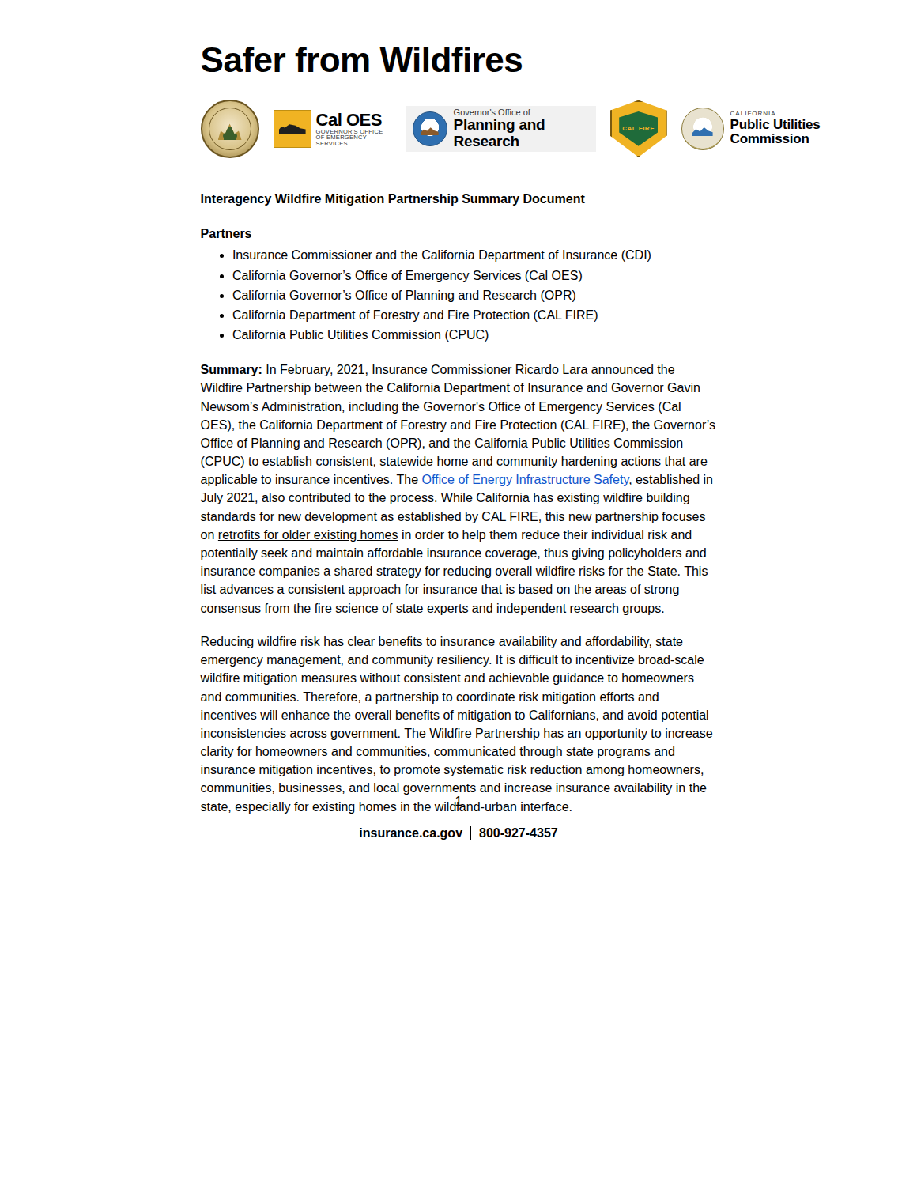Safer from Wildfires
Cal OES
Governor's Office
of Emergency Services
Governor's Office of
Planning and Research
California
Public Utilities Commission
Interagency Wildfire Mitigation Partnership Summary Document
Partners
Insurance Commissioner and the California Department of Insurance (CDI)
California Governor’s Office of Emergency Services (Cal OES)
California Governor’s Office of Planning and Research (OPR)
California Department of Forestry and Fire Protection (CAL FIRE)
California Public Utilities Commission (CPUC)
Summary: In February, 2021, Insurance Commissioner Ricardo Lara announced the Wildfire Partnership between the California Department of Insurance and Governor Gavin Newsom’s Administration, including the Governor's Office of Emergency Services (Cal OES), the California Department of Forestry and Fire Protection (CAL FIRE), the Governor’s Office of Planning and Research (OPR), and the California Public Utilities Commission (CPUC) to establish consistent, statewide home and community hardening actions that are applicable to insurance incentives. The Office of Energy Infrastructure Safety, established in July 2021, also contributed to the process. While California has existing wildfire building standards for new development as established by CAL FIRE, this new partnership focuses on retrofits for older existing homes in order to help them reduce their individual risk and potentially seek and maintain affordable insurance coverage, thus giving policyholders and insurance companies a shared strategy for reducing overall wildfire risks for the State. This list advances a consistent approach for insurance that is based on the areas of strong consensus from the fire science of state experts and independent research groups.
Reducing wildfire risk has clear benefits to insurance availability and affordability, state emergency management, and community resiliency. It is difficult to incentivize broad-scale wildfire mitigation measures without consistent and achievable guidance to homeowners and communities. Therefore, a partnership to coordinate risk mitigation efforts and incentives will enhance the overall benefits of mitigation to Californians, and avoid potential inconsistencies across government. The Wildfire Partnership has an opportunity to increase clarity for homeowners and communities, communicated through state programs and insurance mitigation incentives, to promote systematic risk reduction among homeowners, communities, businesses, and local governments and increase insurance availability in the state, especially for existing homes in the wildland-urban interface.
1
insurance.ca.gov 800-927-4357